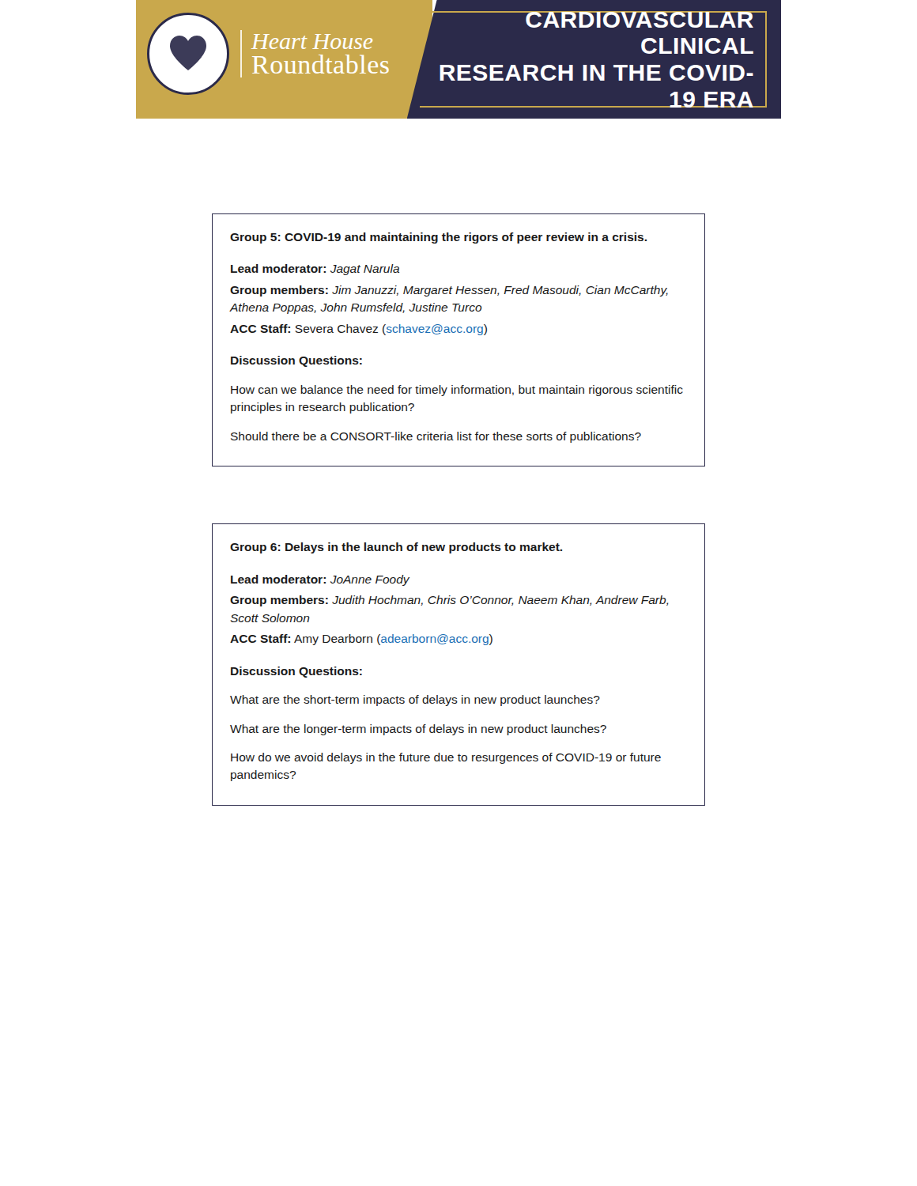Cardiovascular Clinical
Research in the COVID-19 Era
Heart House Roundtables
Group 5: COVID-19 and maintaining the rigors of peer review in a crisis.
Lead moderator: Jagat Narula
Group members: Jim Januzzi, Margaret Hessen, Fred Masoudi, Cian McCarthy, Athena Poppas, John Rumsfeld, Justine Turco
ACC Staff: Severa Chavez (schavez@acc.org)
Discussion Questions:
How can we balance the need for timely information, but maintain rigorous scientific principles in research publication?
Should there be a CONSORT-like criteria list for these sorts of publications?
Group 6: Delays in the launch of new products to market.
Lead moderator: JoAnne Foody
Group members: Judith Hochman, Chris O’Connor, Naeem Khan, Andrew Farb, Scott Solomon
ACC Staff: Amy Dearborn (adearborn@acc.org)
Discussion Questions:
What are the short-term impacts of delays in new product launches?
What are the longer-term impacts of delays in new product launches?
How do we avoid delays in the future due to resurgences of COVID-19 or future pandemics?